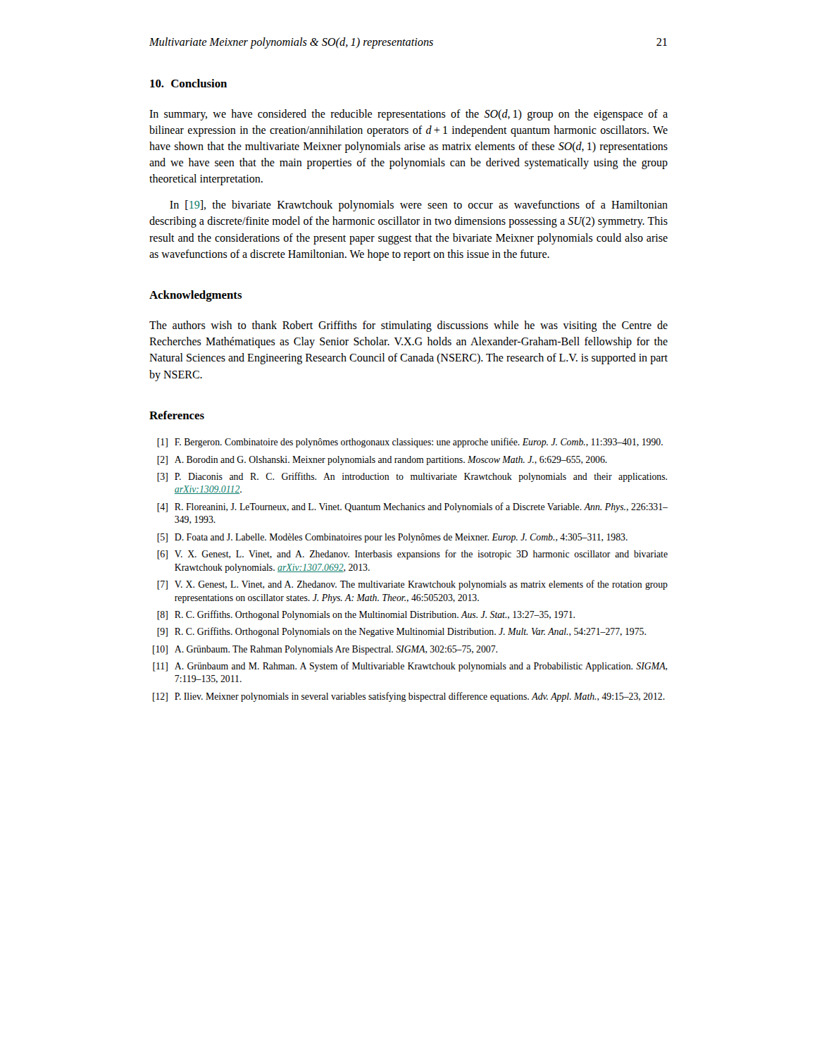Multivariate Meixner polynomials & SO(d, 1) representations
21
10. Conclusion
In summary, we have considered the reducible representations of the SO(d, 1) group on the eigenspace of a bilinear expression in the creation/annihilation operators of d + 1 independent quantum harmonic oscillators. We have shown that the multivariate Meixner polynomials arise as matrix elements of these SO(d, 1) representations and we have seen that the main properties of the polynomials can be derived systematically using the group theoretical interpretation.
In [19], the bivariate Krawtchouk polynomials were seen to occur as wavefunctions of a Hamiltonian describing a discrete/finite model of the harmonic oscillator in two dimensions possessing a SU(2) symmetry. This result and the considerations of the present paper suggest that the bivariate Meixner polynomials could also arise as wavefunctions of a discrete Hamiltonian. We hope to report on this issue in the future.
Acknowledgments
The authors wish to thank Robert Griffiths for stimulating discussions while he was visiting the Centre de Recherches Mathématiques as Clay Senior Scholar. V.X.G holds an Alexander-Graham-Bell fellowship for the Natural Sciences and Engineering Research Council of Canada (NSERC). The research of L.V. is supported in part by NSERC.
References
[1] F. Bergeron. Combinatoire des polynômes orthogonaux classiques: une approche unifiée. Europ. J. Comb., 11:393–401, 1990.
[2] A. Borodin and G. Olshanski. Meixner polynomials and random partitions. Moscow Math. J., 6:629–655, 2006.
[3] P. Diaconis and R. C. Griffiths. An introduction to multivariate Krawtchouk polynomials and their applications. arXiv:1309.0112.
[4] R. Floreanini, J. LeTourneux, and L. Vinet. Quantum Mechanics and Polynomials of a Discrete Variable. Ann. Phys., 226:331–349, 1993.
[5] D. Foata and J. Labelle. Modèles Combinatoires pour les Polynômes de Meixner. Europ. J. Comb., 4:305–311, 1983.
[6] V. X. Genest, L. Vinet, and A. Zhedanov. Interbasis expansions for the isotropic 3D harmonic oscillator and bivariate Krawtchouk polynomials. arXiv:1307.0692, 2013.
[7] V. X. Genest, L. Vinet, and A. Zhedanov. The multivariate Krawtchouk polynomials as matrix elements of the rotation group representations on oscillator states. J. Phys. A: Math. Theor., 46:505203, 2013.
[8] R. C. Griffiths. Orthogonal Polynomials on the Multinomial Distribution. Aus. J. Stat., 13:27–35, 1971.
[9] R. C. Griffiths. Orthogonal Polynomials on the Negative Multinomial Distribution. J. Mult. Var. Anal., 54:271–277, 1975.
[10] A. Grünbaum. The Rahman Polynomials Are Bispectral. SIGMA, 302:65–75, 2007.
[11] A. Grünbaum and M. Rahman. A System of Multivariable Krawtchouk polynomials and a Probabilistic Application. SIGMA, 7:119–135, 2011.
[12] P. Iliev. Meixner polynomials in several variables satisfying bispectral difference equations. Adv. Appl. Math., 49:15–23, 2012.